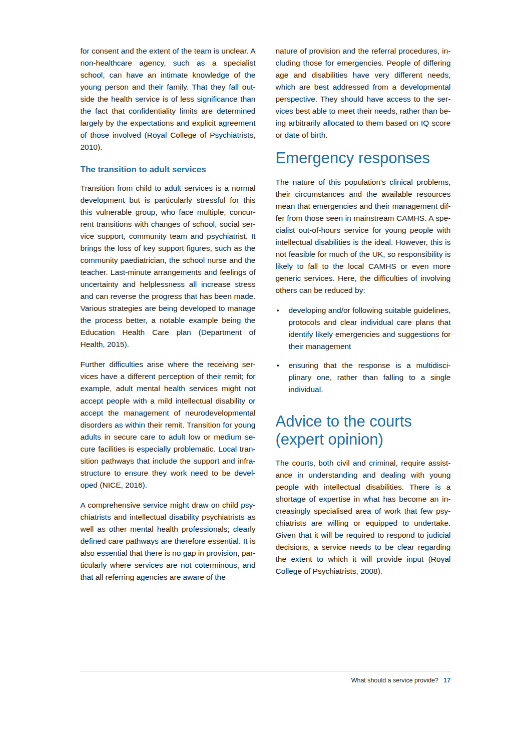for consent and the extent of the team is unclear. A non-healthcare agency, such as a specialist school, can have an intimate knowledge of the young person and their family. That they fall outside the health service is of less significance than the fact that confidentiality limits are determined largely by the expectations and explicit agreement of those involved (Royal College of Psychiatrists, 2010).
The transition to adult services
Transition from child to adult services is a normal development but is particularly stressful for this this vulnerable group, who face multiple, concurrent transitions with changes of school, social service support, community team and psychiatrist. It brings the loss of key support figures, such as the community paediatrician, the school nurse and the teacher. Last-minute arrangements and feelings of uncertainty and helplessness all increase stress and can reverse the progress that has been made. Various strategies are being developed to manage the process better, a notable example being the Education Health Care plan (Department of Health, 2015).
Further difficulties arise where the receiving services have a different perception of their remit; for example, adult mental health services might not accept people with a mild intellectual disability or accept the management of neurodevelopmental disorders as within their remit. Transition for young adults in secure care to adult low or medium secure facilities is especially problematic. Local transition pathways that include the support and infrastructure to ensure they work need to be developed (NICE, 2016).
A comprehensive service might draw on child psychiatrists and intellectual disability psychiatrists as well as other mental health professionals; clearly defined care pathways are therefore essential. It is also essential that there is no gap in provision, particularly where services are not coterminous, and that all referring agencies are aware of the
nature of provision and the referral procedures, including those for emergencies. People of differing age and disabilities have very different needs, which are best addressed from a developmental perspective. They should have access to the services best able to meet their needs, rather than being arbitrarily allocated to them based on IQ score or date of birth.
Emergency responses
The nature of this population's clinical problems, their circumstances and the available resources mean that emergencies and their management differ from those seen in mainstream CAMHS. A specialist out-of-hours service for young people with intellectual disabilities is the ideal. However, this is not feasible for much of the UK, so responsibility is likely to fall to the local CAMHS or even more generic services. Here, the difficulties of involving others can be reduced by:
developing and/or following suitable guidelines, protocols and clear individual care plans that identify likely emergencies and suggestions for their management
ensuring that the response is a multidisciplinary one, rather than falling to a single individual.
Advice to the courts (expert opinion)
The courts, both civil and criminal, require assistance in understanding and dealing with young people with intellectual disabilities. There is a shortage of expertise in what has become an increasingly specialised area of work that few psychiatrists are willing or equipped to undertake. Given that it will be required to respond to judicial decisions, a service needs to be clear regarding the extent to which it will provide input (Royal College of Psychiatrists, 2008).
What should a service provide?17